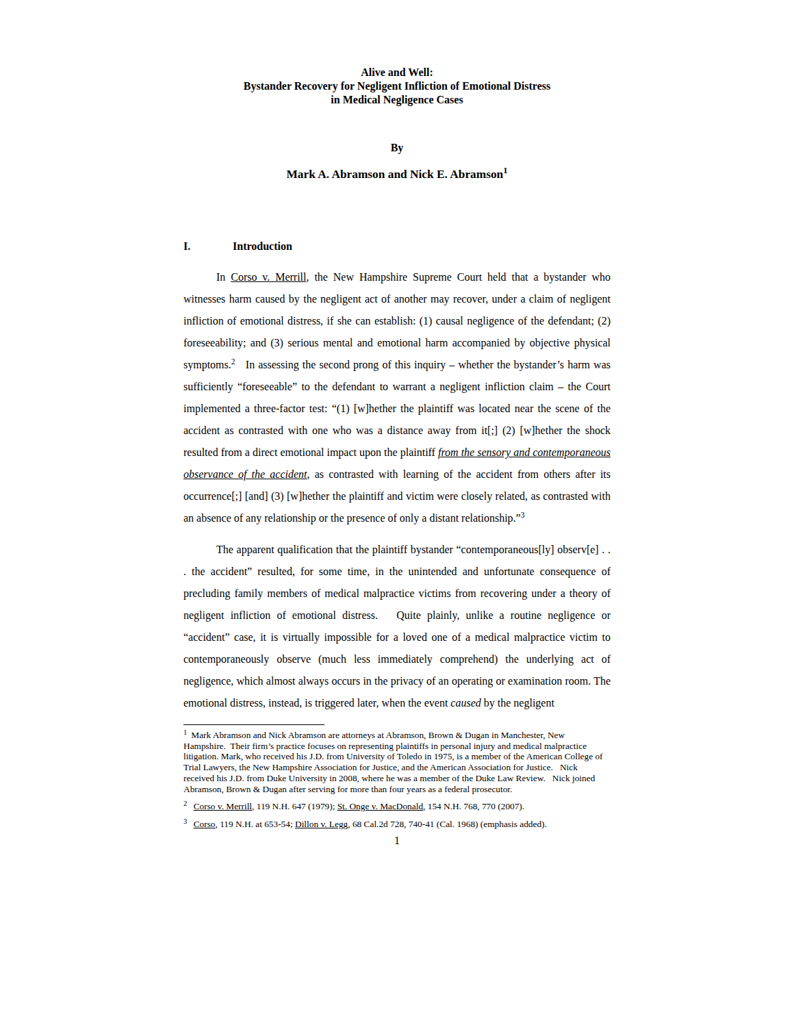Alive and Well:
Bystander Recovery for Negligent Infliction of Emotional Distress
in Medical Negligence Cases
By
Mark A. Abramson and Nick E. Abramson1
I. Introduction
In Corso v. Merrill, the New Hampshire Supreme Court held that a bystander who witnesses harm caused by the negligent act of another may recover, under a claim of negligent infliction of emotional distress, if she can establish: (1) causal negligence of the defendant; (2) foreseeability; and (3) serious mental and emotional harm accompanied by objective physical symptoms.2 In assessing the second prong of this inquiry – whether the bystander’s harm was sufficiently “foreseeable” to the defendant to warrant a negligent infliction claim – the Court implemented a three-factor test: “(1) [w]hether the plaintiff was located near the scene of the accident as contrasted with one who was a distance away from it[;] (2) [w]hether the shock resulted from a direct emotional impact upon the plaintiff from the sensory and contemporaneous observance of the accident, as contrasted with learning of the accident from others after its occurrence[;] [and] (3) [w]hether the plaintiff and victim were closely related, as contrasted with an absence of any relationship or the presence of only a distant relationship.”3
The apparent qualification that the plaintiff bystander “contemporaneous[ly] observ[e] . . . the accident” resulted, for some time, in the unintended and unfortunate consequence of precluding family members of medical malpractice victims from recovering under a theory of negligent infliction of emotional distress. Quite plainly, unlike a routine negligence or “accident” case, it is virtually impossible for a loved one of a medical malpractice victim to contemporaneously observe (much less immediately comprehend) the underlying act of negligence, which almost always occurs in the privacy of an operating or examination room. The emotional distress, instead, is triggered later, when the event caused by the negligent
1 Mark Abramson and Nick Abramson are attorneys at Abramson, Brown & Dugan in Manchester, New Hampshire. Their firm’s practice focuses on representing plaintiffs in personal injury and medical malpractice litigation. Mark, who received his J.D. from University of Toledo in 1975, is a member of the American College of Trial Lawyers, the New Hampshire Association for Justice, and the American Association for Justice. Nick received his J.D. from Duke University in 2008, where he was a member of the Duke Law Review. Nick joined Abramson, Brown & Dugan after serving for more than four years as a federal prosecutor.
2 Corso v. Merrill, 119 N.H. 647 (1979); St. Onge v. MacDonald, 154 N.H. 768, 770 (2007).
3 Corso, 119 N.H. at 653-54; Dillon v. Legg, 68 Cal.2d 728, 740-41 (Cal. 1968) (emphasis added).
1